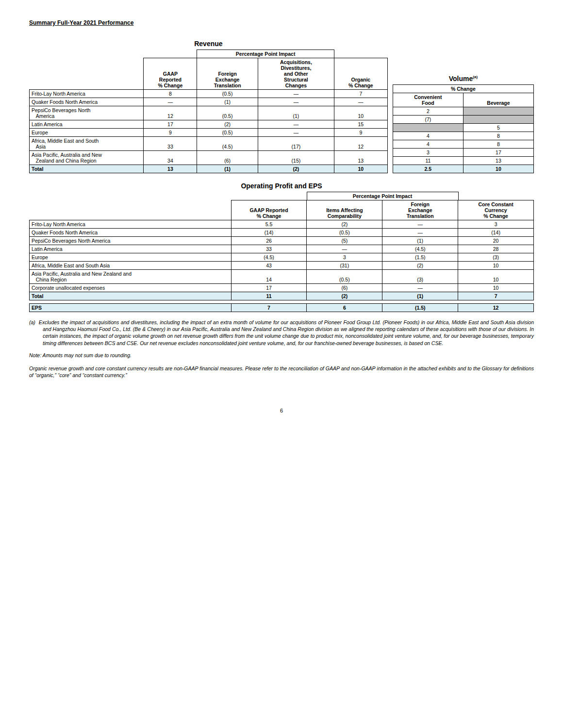Summary Full-Year 2021 Performance
| Revenue / / / Percentage Point Impact / / / / GAAP Reported % Change / Foreign Exchange Translation / Acquisitions, Divestitures, and Other Structural Changes / Organic % Change / / Frito-Lay North America / 8 / (0.5) / — / 7 / / Quaker Foods North America / — / (1) / — / — / / PepsiCo Beverages North America / 12 / (0.5) / (1) / 10 / / Latin America / 17 / (2) / — / 15 / / Europe / 9 / (0.5) / — / 9 / / Africa, Middle East and South Asia / 33 / (4.5) / (17) / 12 / / Asia Pacific, Australia and New Zealand and China Region / 34 / (6) / (15) / 13 / / Total / 13 / (1) / (2) / 10 / | Volume (a) / % Change / / --- / / Convenient Food / Beverage / / 2 / / / (7) / / / / 5 / / 4 / 8 / / 4 / 8 / / 3 / 17 / / 11 / 13 / / 2.5 / 10 / |
Operating Profit and EPS
| | / / Percentage Point Impact / / |
| | GAAP Reported % Change | Items Affecting Comparability | Foreign Exchange Translation | Core Constant Currency % Change |
| Frito-Lay North America | 5.5 | (2) | — | 3 |
| Quaker Foods North America | (14) | (0.5) | — | (14) |
| PepsiCo Beverages North America | 26 | (5) | (1) | 20 |
| Latin America | 33 | — | (4.5) | 28 |
| Europe | (4.5) | 3 | (1.5) | (3) |
| Africa, Middle East and South Asia | 43 | (31) | (2) | 10 |
| Asia Pacific, Australia and New Zealand and China Region | 14 | (0.5) | (3) | 10 |
| Corporate unallocated expenses | 17 | (6) | — | 10 |
| Total | 11 | (2) | (1) | 7 |
| EPS | 7 | 6 | (1.5) | 12 |
(a) Excludes the impact of acquisitions and divestitures, including the impact of an extra month of volume for our acquisitions of Pioneer Food Group Ltd. (Pioneer Foods) in our Africa, Middle East and South Asia division and Hangzhou Haomusi Food Co., Ltd. (Be & Cheery) in our Asia Pacific, Australia and New Zealand and China Region division as we aligned the reporting calendars of these acquisitions with those of our divisions. In certain instances, the impact of organic volume growth on net revenue growth differs from the unit volume change due to product mix, nonconsolidated joint venture volume, and, for our beverage businesses, temporary timing differences between BCS and CSE. Our net revenue excludes nonconsolidated joint venture volume, and, for our franchise-owned beverage businesses, is based on CSE.
Note: Amounts may not sum due to rounding.
Organic revenue growth and core constant currency results are non-GAAP financial measures. Please refer to the reconciliation of GAAP and non-GAAP information in the attached exhibits and to the Glossary for definitions of “organic,” “core” and “constant currency.”
6